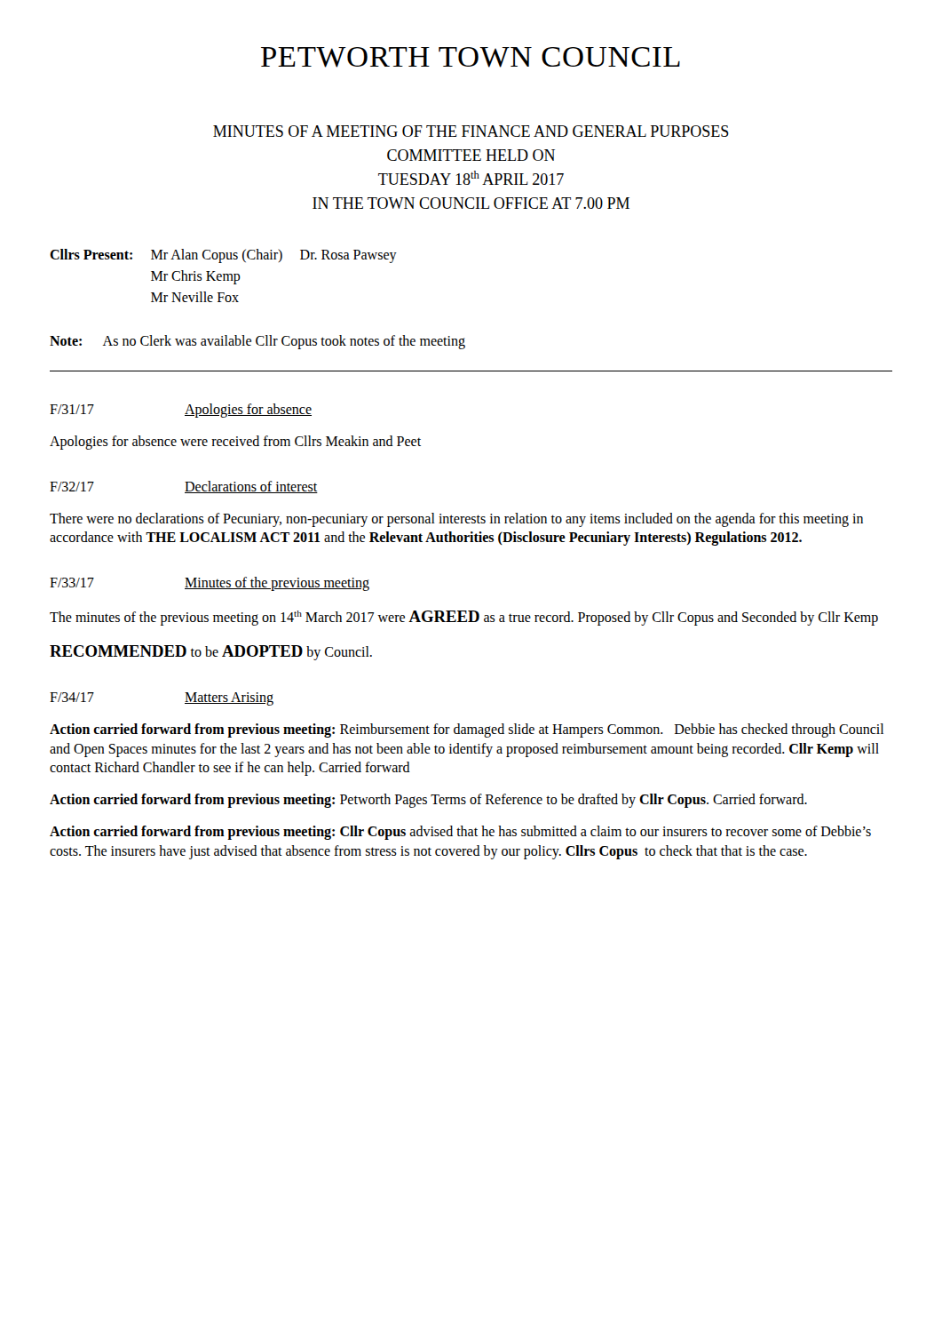PETWORTH TOWN COUNCIL
MINUTES OF A MEETING OF THE FINANCE AND GENERAL PURPOSES
COMMITTEE HELD ON
TUESDAY 18th APRIL 2017
IN THE TOWN COUNCIL OFFICE AT 7.00 PM
| Cllrs Present: | Mr Alan Copus (Chair) | Dr. Rosa Pawsey |
| | Mr Chris Kemp | |
| | Mr Neville Fox | |
Note: As no Clerk was available Cllr Copus took notes of the meeting
F/31/17 Apologies for absence
Apologies for absence were received from Cllrs Meakin and Peet
F/32/17 Declarations of interest
There were no declarations of Pecuniary, non-pecuniary or personal interests in relation to any items included on the agenda for this meeting in accordance with THE LOCALISM ACT 2011 and the Relevant Authorities (Disclosure Pecuniary Interests) Regulations 2012.
F/33/17 Minutes of the previous meeting
The minutes of the previous meeting on 14th March 2017 were AGREED as a true record. Proposed by Cllr Copus and Seconded by Cllr Kemp
RECOMMENDED to be ADOPTED by Council.
F/34/17 Matters Arising
Action carried forward from previous meeting: Reimbursement for damaged slide at Hampers Common. Debbie has checked through Council and Open Spaces minutes for the last 2 years and has not been able to identify a proposed reimbursement amount being recorded. Cllr Kemp will contact Richard Chandler to see if he can help. Carried forward
Action carried forward from previous meeting: Petworth Pages Terms of Reference to be drafted by Cllr Copus. Carried forward.
Action carried forward from previous meeting: Cllr Copus advised that he has submitted a claim to our insurers to recover some of Debbie’s costs. The insurers have just advised that absence from stress is not covered by our policy. Cllrs Copus to check that that is the case.